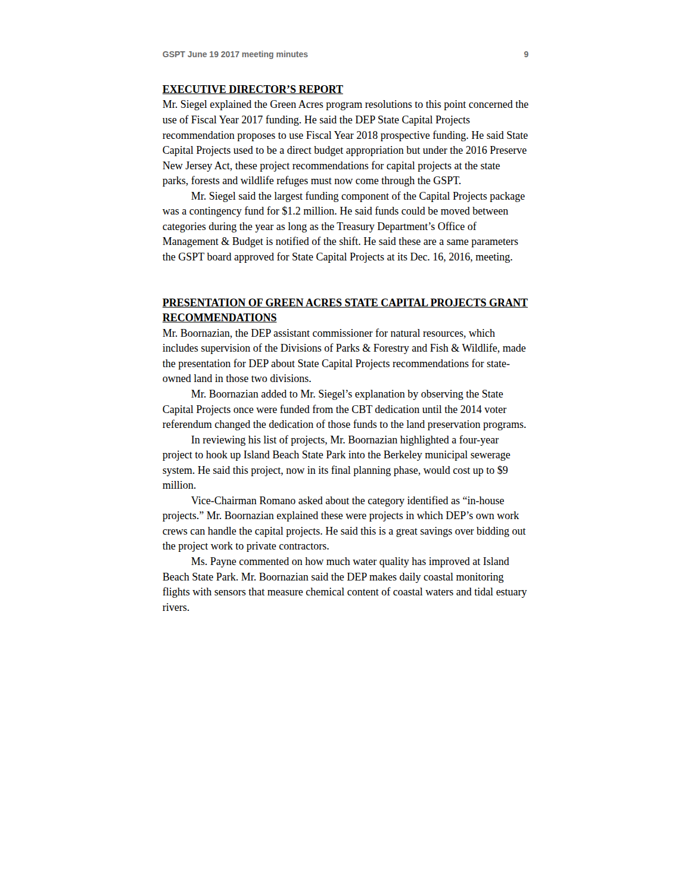GSPT June 19 2017 meeting minutes 9
Executive Director’s Report
Mr. Siegel explained the Green Acres program resolutions to this point concerned the use of Fiscal Year 2017 funding. He said the DEP State Capital Projects recommendation proposes to use Fiscal Year 2018 prospective funding. He said State Capital Projects used to be a direct budget appropriation but under the 2016 Preserve New Jersey Act, these project recommendations for capital projects at the state parks, forests and wildlife refuges must now come through the GSPT.
Mr. Siegel said the largest funding component of the Capital Projects package was a contingency fund for $1.2 million. He said funds could be moved between categories during the year as long as the Treasury Department’s Office of Management & Budget is notified of the shift. He said these are a same parameters the GSPT board approved for State Capital Projects at its Dec. 16, 2016, meeting.
Presentation of Green Acres State Capital Projects Grant Recommendations
Mr. Boornazian, the DEP assistant commissioner for natural resources, which includes supervision of the Divisions of Parks & Forestry and Fish & Wildlife, made the presentation for DEP about State Capital Projects recommendations for state-owned land in those two divisions.
Mr. Boornazian added to Mr. Siegel’s explanation by observing the State Capital Projects once were funded from the CBT dedication until the 2014 voter referendum changed the dedication of those funds to the land preservation programs.
In reviewing his list of projects, Mr. Boornazian highlighted a four-year project to hook up Island Beach State Park into the Berkeley municipal sewerage system. He said this project, now in its final planning phase, would cost up to $9 million.
Vice-Chairman Romano asked about the category identified as “in-house projects.” Mr. Boornazian explained these were projects in which DEP’s own work crews can handle the capital projects. He said this is a great savings over bidding out the project work to private contractors.
Ms. Payne commented on how much water quality has improved at Island Beach State Park. Mr. Boornazian said the DEP makes daily coastal monitoring flights with sensors that measure chemical content of coastal waters and tidal estuary rivers.